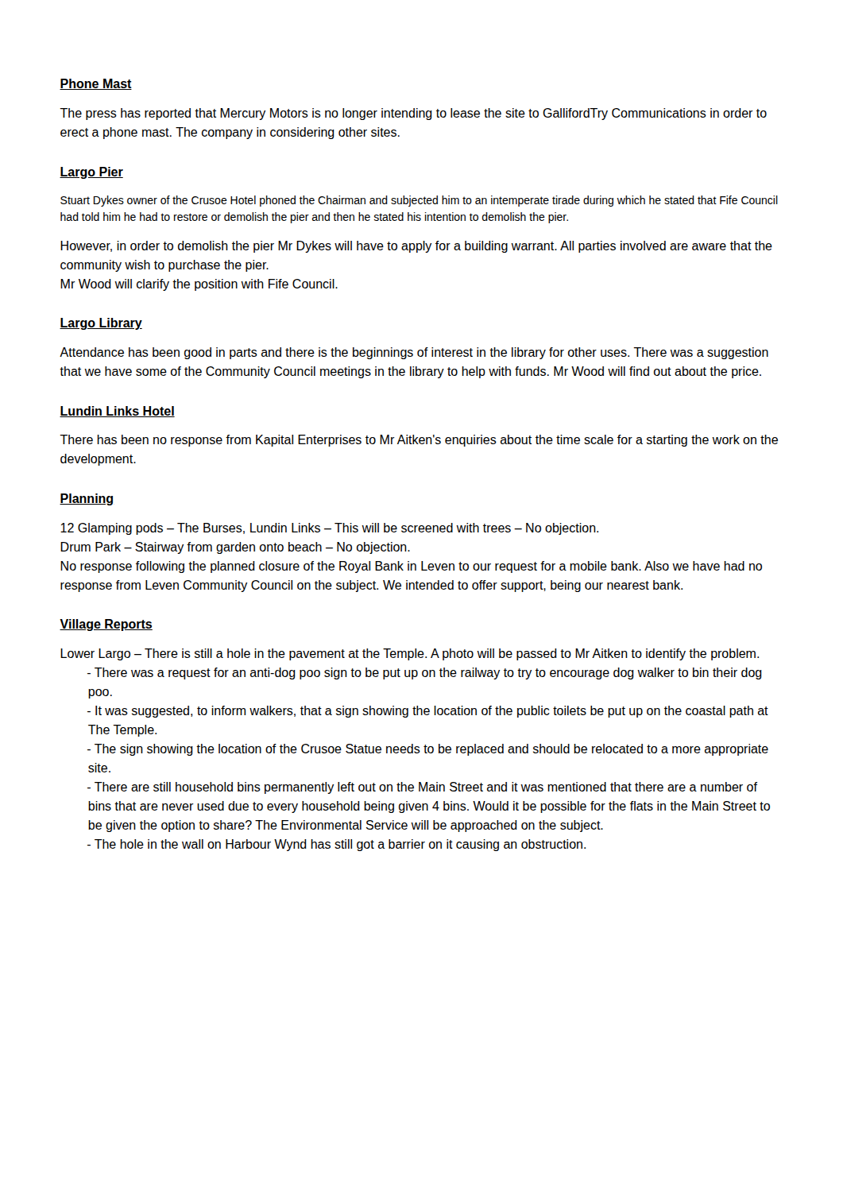Phone Mast
The press has reported that Mercury Motors is no longer intending to lease the site to GallifordTry Communications in order to erect a phone mast. The company in considering other sites.
Largo Pier
Stuart Dykes owner of the Crusoe Hotel phoned the Chairman and subjected him to an intemperate tirade during which he stated that Fife Council had told him he had to restore or demolish the pier and then he stated his intention to demolish the pier.
However, in order to demolish the pier Mr Dykes will have to apply for a building warrant. All parties involved are aware that the community wish to purchase the pier.
Mr Wood will clarify the position with Fife Council.
Largo Library
Attendance has been good in parts and there is the beginnings of interest in the library for other uses. There was a suggestion that we have some of the Community Council meetings in the library to help with funds. Mr Wood will find out about the price.
Lundin Links Hotel
There has been no response from Kapital Enterprises to Mr Aitken's enquiries about the time scale for a starting the work on the development.
Planning
12 Glamping pods – The Burses, Lundin Links – This will be screened with trees – No objection.
Drum Park – Stairway from garden onto beach – No objection.
No response following the planned closure of the Royal Bank in Leven to our request for a mobile bank. Also we have had no response from Leven Community Council on the subject. We intended to offer support, being our nearest bank.
Village Reports
Lower Largo – There is still a hole in the pavement at the Temple. A photo will be passed to Mr Aitken to identify the problem.
- There was a request for an anti-dog poo sign to be put up on the railway to try to encourage dog walker to bin their dog poo.
- It was suggested, to inform walkers, that a sign showing the location of the public toilets be put up on the coastal path at The Temple.
- The sign showing the location of the Crusoe Statue needs to be replaced and should be relocated to a more appropriate site.
- There are still household bins permanently left out on the Main Street and it was mentioned that there are a number of bins that are never used due to every household being given 4 bins. Would it be possible for the flats in the Main Street to be given the option to share? The Environmental Service will be approached on the subject.
- The hole in the wall on Harbour Wynd has still got a barrier on it causing an obstruction.